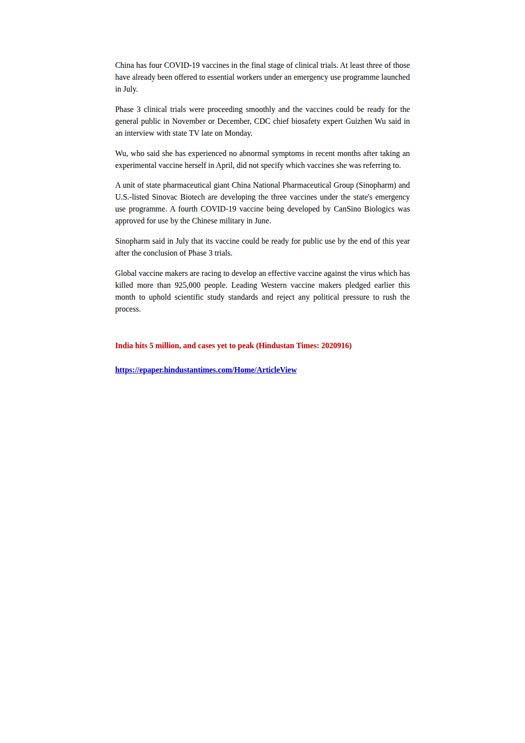China has four COVID-19 vaccines in the final stage of clinical trials. At least three of those have already been offered to essential workers under an emergency use programme launched in July.
Phase 3 clinical trials were proceeding smoothly and the vaccines could be ready for the general public in November or December, CDC chief biosafety expert Guizhen Wu said in an interview with state TV late on Monday.
Wu, who said she has experienced no abnormal symptoms in recent months after taking an experimental vaccine herself in April, did not specify which vaccines she was referring to.
A unit of state pharmaceutical giant China National Pharmaceutical Group (Sinopharm) and U.S.-listed Sinovac Biotech are developing the three vaccines under the state's emergency use programme. A fourth COVID-19 vaccine being developed by CanSino Biologics was approved for use by the Chinese military in June.
Sinopharm said in July that its vaccine could be ready for public use by the end of this year after the conclusion of Phase 3 trials.
Global vaccine makers are racing to develop an effective vaccine against the virus which has killed more than 925,000 people. Leading Western vaccine makers pledged earlier this month to uphold scientific study standards and reject any political pressure to rush the process.
India hits 5 million, and cases yet to peak (Hindustan Times: 2020916)
https://epaper.hindustantimes.com/Home/ArticleView